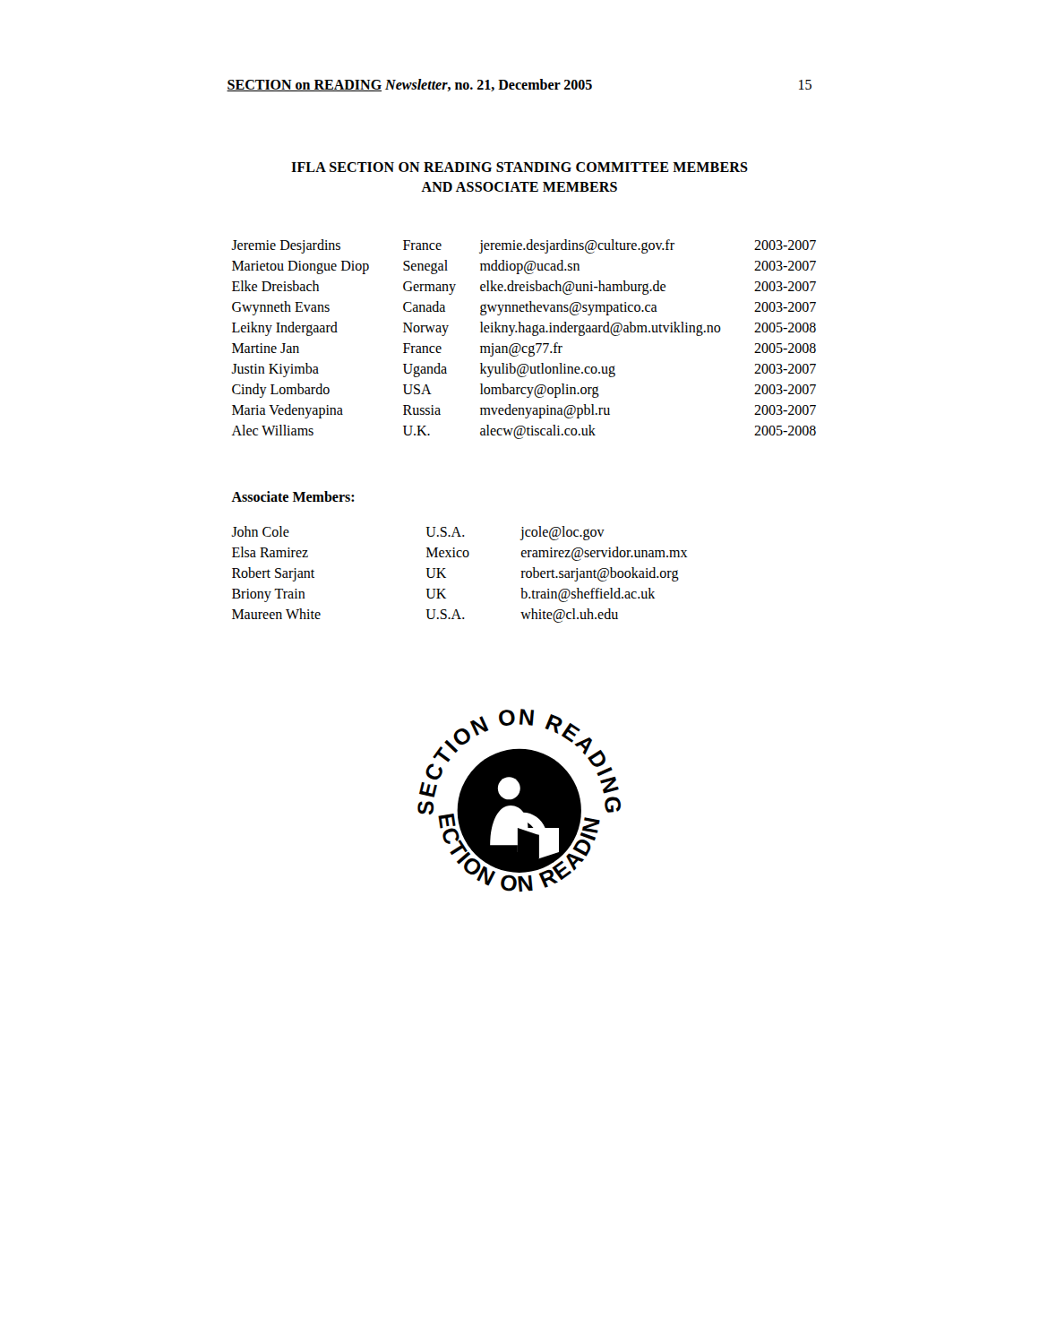SECTION on READING Newsletter, no. 21, December 2005
15
IFLA SECTION ON READING STANDING COMMITTEE MEMBERS
AND ASSOCIATE MEMBERS
| Jeremie Desjardins | France | jeremie.desjardins@culture.gov.fr | 2003-2007 |
| Marietou Diongue Diop | Senegal | mddiop@ucad.sn | 2003-2007 |
| Elke Dreisbach | Germany | elke.dreisbach@uni-hamburg.de | 2003-2007 |
| Gwynneth Evans | Canada | gwynnethevans@sympatico.ca | 2003-2007 |
| Leikny Indergaard | Norway | leikny.haga.indergaard@abm.utvikling.no | 2005-2008 |
| Martine Jan | France | mjan@cg77.fr | 2005-2008 |
| Justin Kiyimba | Uganda | kyulib@utlonline.co.ug | 2003-2007 |
| Cindy Lombardo | USA | lombarcy@oplin.org | 2003-2007 |
| Maria Vedenyapina | Russia | mvedenyapina@pbl.ru | 2003-2007 |
| Alec Williams | U.K. | alecw@tiscali.co.uk | 2005-2008 |
Associate Members:
| John Cole | U.S.A. | jcole@loc.gov | |
| Elsa Ramirez | Mexico | eramirez@servidor.unam.mx | |
| Robert Sarjant | UK | robert.sarjant@bookaid.org | |
| Briony Train | UK | b.train@sheffield.ac.uk | |
| Maureen White | U.S.A. | white@cl.uh.edu | |
SECTION ON READING SECTION ON READING